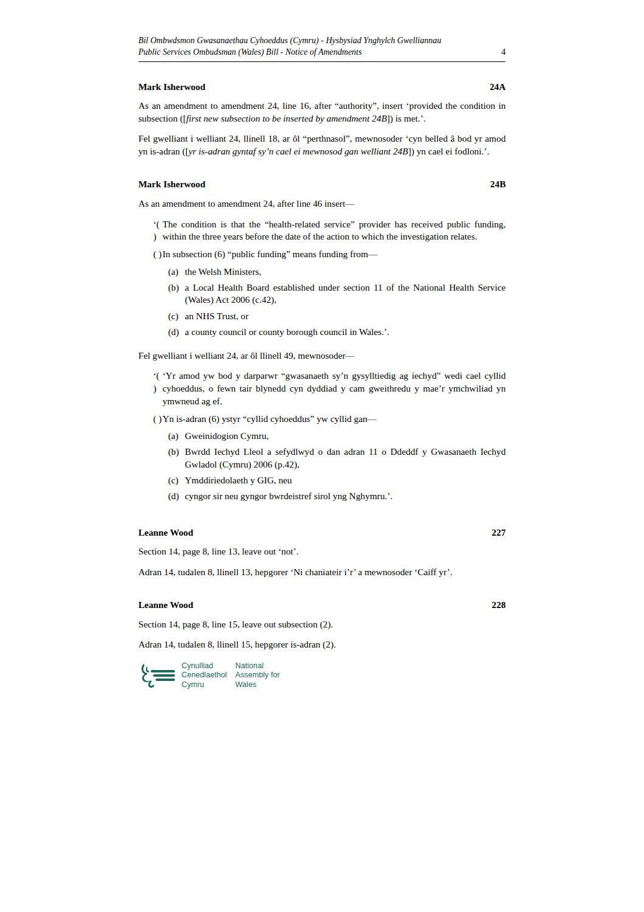Bil Ombwdsmon Gwasanaethau Cyhoeddus (Cymru) - Hysbysiad Ynghylch Gwelliannau
Public Services Ombudsman (Wales) Bill - Notice of Amendments
4
Mark Isherwood 24A
As an amendment to amendment 24, line 16, after “authority”, insert ‘provided the condition in subsection ([first new subsection to be inserted by amendment 24B]) is met.’.
Fel gwelliant i welliant 24, llinell 18, ar ôl “perthnasol”, mewnosoder ‘cyn belled â bod yr amod yn is-adran ([yr is-adran gyntaf sy’n cael ei mewnosod gan welliant 24B]) yn cael ei fodloni.’.
Mark Isherwood 24B
As an amendment to amendment 24, after line 46 insert—
‘( ) The condition is that the “health-related service” provider has received public funding, within the three years before the date of the action to which the investigation relates.
( ) In subsection (6) “public funding” means funding from—
(a) the Welsh Ministers,
(b) a Local Health Board established under section 11 of the National Health Service (Wales) Act 2006 (c.42),
(c) an NHS Trust, or
(d) a county council or county borough council in Wales.’.
Fel gwelliant i welliant 24, ar ôl llinell 49, mewnosoder—
‘( ) ‘Yr amod yw bod y darparwr “gwasanaeth sy’n gysylltiedig ag iechyd” wedi cael cyllid cyhoeddus, o fewn tair blynedd cyn dyddiad y cam gweithredu y mae’r ymchwiliad yn ymwneud ag ef.
( ) Yn is-adran (6) ystyr “cyllid cyhoeddus” yw cyllid gan—
(a) Gweinidogion Cymru,
(b) Bwrdd Iechyd Lleol a sefydlwyd o dan adran 11 o Ddeddf y Gwasanaeth Iechyd Gwladol (Cymru) 2006 (p.42),
(c) Ymddiriedolaeth y GIG, neu
(d) cyngor sir neu gyngor bwrdeistref sirol yng Nghymru.’.
Leanne Wood 227
Section 14, page 8, line 13, leave out ‘not’.
Adran 14, tudalen 8, llinell 13, hepgorer ‘Ni chaniateir i’r’ a mewnosoder ‘Caiff yr’.
Leanne Wood 228
Section 14, page 8, line 15, leave out subsection (2).
Adran 14, tudalen 8, llinell 15, hepgorer is-adran (2).
Cynulliad
Cenedlaethol
Cymru
National
Assembly for
Wales